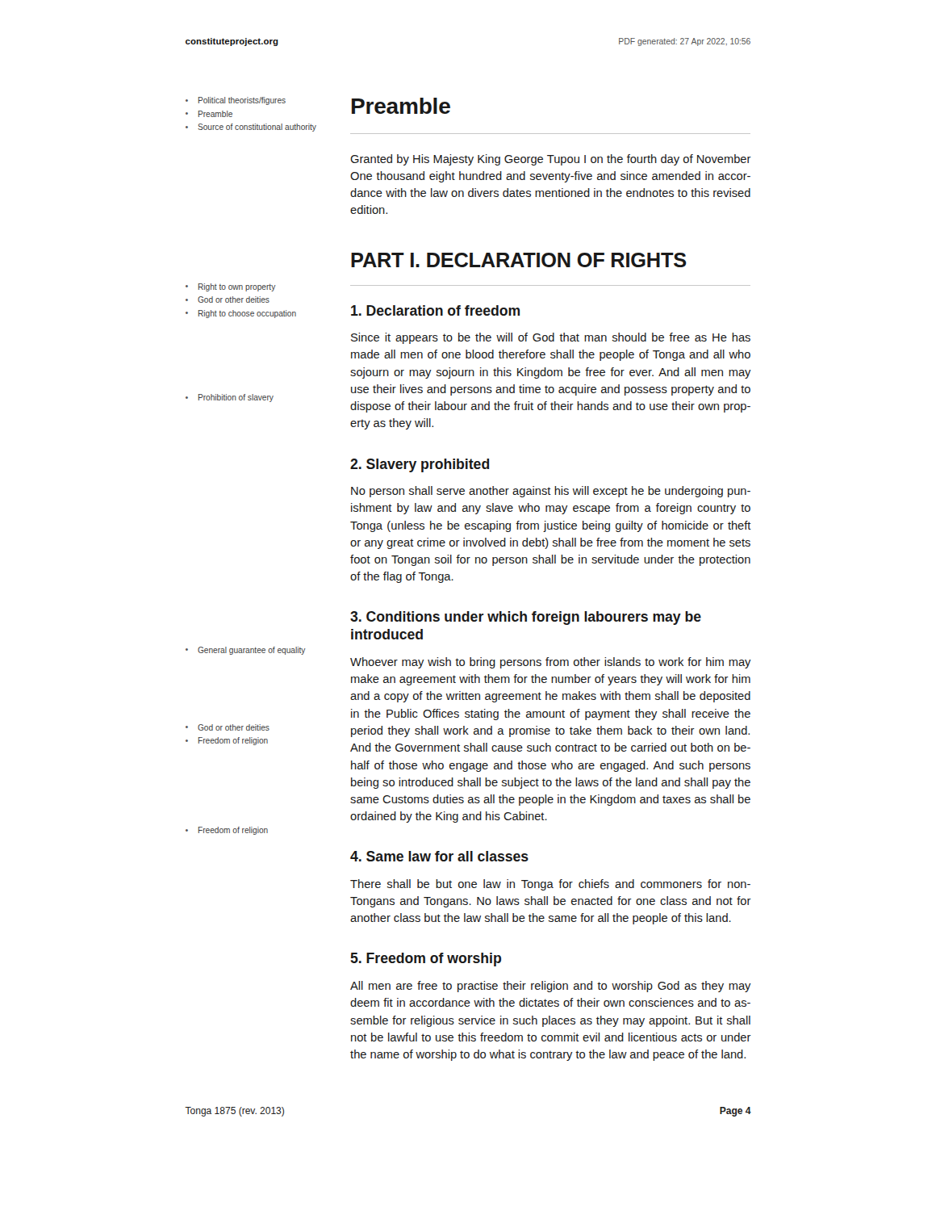constituteproject.org
PDF generated: 27 Apr 2022, 10:56
Political theorists/figures
Preamble
Source of constitutional authority
Right to own property
God or other deities
Right to choose occupation
Prohibition of slavery
General guarantee of equality
God or other deities
Freedom of religion
Freedom of religion
Preamble
Granted by His Majesty King George Tupou I on the fourth day of November One thousand eight hundred and seventy-five and since amended in accordance with the law on divers dates mentioned in the endnotes to this revised edition.
PART I. DECLARATION OF RIGHTS
1. Declaration of freedom
Since it appears to be the will of God that man should be free as He has made all men of one blood therefore shall the people of Tonga and all who sojourn or may sojourn in this Kingdom be free for ever. And all men may use their lives and persons and time to acquire and possess property and to dispose of their labour and the fruit of their hands and to use their own property as they will.
2. Slavery prohibited
No person shall serve another against his will except he be undergoing punishment by law and any slave who may escape from a foreign country to Tonga (unless he be escaping from justice being guilty of homicide or theft or any great crime or involved in debt) shall be free from the moment he sets foot on Tongan soil for no person shall be in servitude under the protection of the flag of Tonga.
3. Conditions under which foreign labourers may be introduced
Whoever may wish to bring persons from other islands to work for him may make an agreement with them for the number of years they will work for him and a copy of the written agreement he makes with them shall be deposited in the Public Offices stating the amount of payment they shall receive the period they shall work and a promise to take them back to their own land. And the Government shall cause such contract to be carried out both on behalf of those who engage and those who are engaged. And such persons being so introduced shall be subject to the laws of the land and shall pay the same Customs duties as all the people in the Kingdom and taxes as shall be ordained by the King and his Cabinet.
4. Same law for all classes
There shall be but one law in Tonga for chiefs and commoners for non-Tongans and Tongans. No laws shall be enacted for one class and not for another class but the law shall be the same for all the people of this land.
5. Freedom of worship
All men are free to practise their religion and to worship God as they may deem fit in accordance with the dictates of their own consciences and to assemble for religious service in such places as they may appoint. But it shall not be lawful to use this freedom to commit evil and licentious acts or under the name of worship to do what is contrary to the law and peace of the land.
Tonga 1875 (rev. 2013)
Page 4